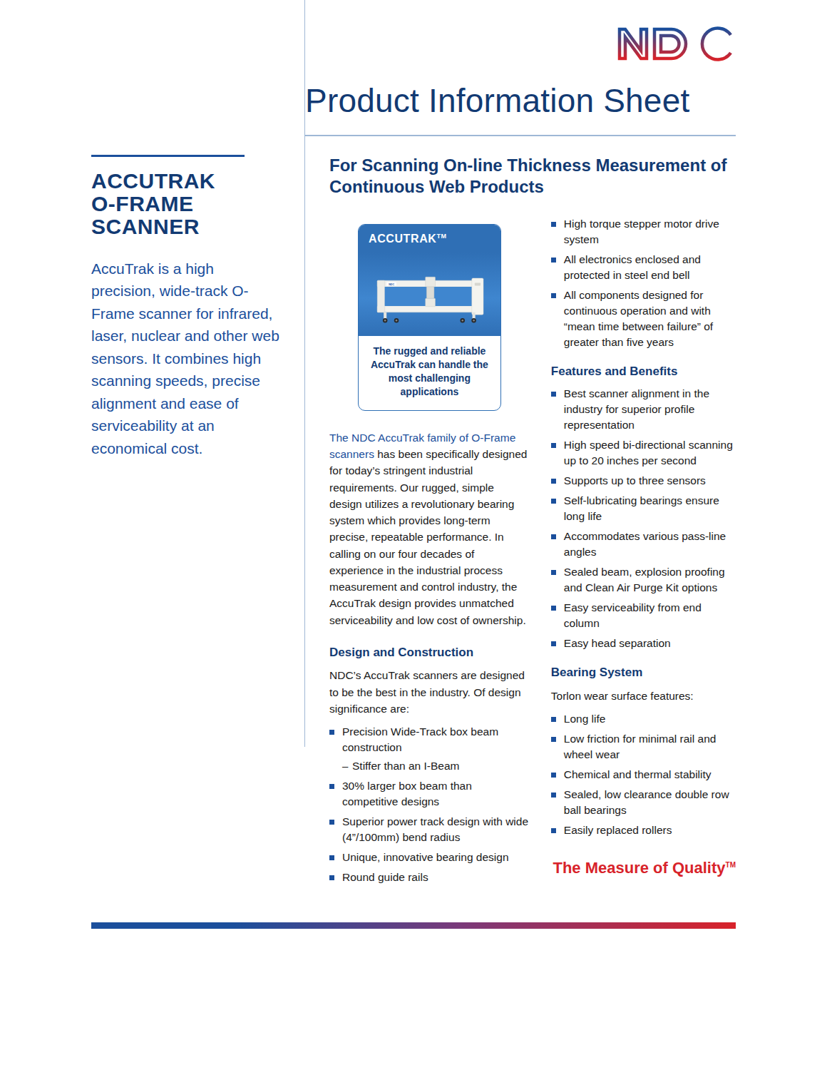Product Information Sheet
AccuTrak
O-Frame
Scanner
AccuTrak is a high precision, wide-track O-Frame scanner for infrared, laser, nuclear and other web sensors. It combines high scanning speeds, precise alignment and ease of serviceability at an economical cost.
For Scanning On-line Thickness Measurement of Continuous Web Products
ACCUTRAKTM
NDC
The rugged and reliable AccuTrak can handle the most challenging applications
The NDC AccuTrak family of O-Frame scanners has been specifically designed for today’s stringent industrial requirements. Our rugged, simple design utilizes a revolutionary bearing system which provides long-term precise, repeatable performance. In calling on our four decades of experience in the industrial process measurement and control industry, the AccuTrak design provides unmatched serviceability and low cost of ownership.
Design and Construction
NDC’s AccuTrak scanners are designed to be the best in the industry. Of design significance are:
Precision Wide-Track box beam construction
Stiffer than an I-Beam
30% larger box beam than competitive designs
Superior power track design with wide (4”/100mm) bend radius
Unique, innovative bearing design
Round guide rails
High torque stepper motor drive system
All electronics enclosed and protected in steel end bell
All components designed for continuous operation and with “mean time between failure” of greater than five years
Features and Benefits
Best scanner alignment in the industry for superior profile representation
High speed bi-directional scanning up to 20 inches per second
Supports up to three sensors
Self-lubricating bearings ensure long life
Accommodates various pass-line angles
Sealed beam, explosion proofing and Clean Air Purge Kit options
Easy serviceability from end column
Easy head separation
Bearing System
Torlon wear surface features:
Long life
Low friction for minimal rail and wheel wear
Chemical and thermal stability
Sealed, low clearance double row ball bearings
Easily replaced rollers
The Measure of QualityTM